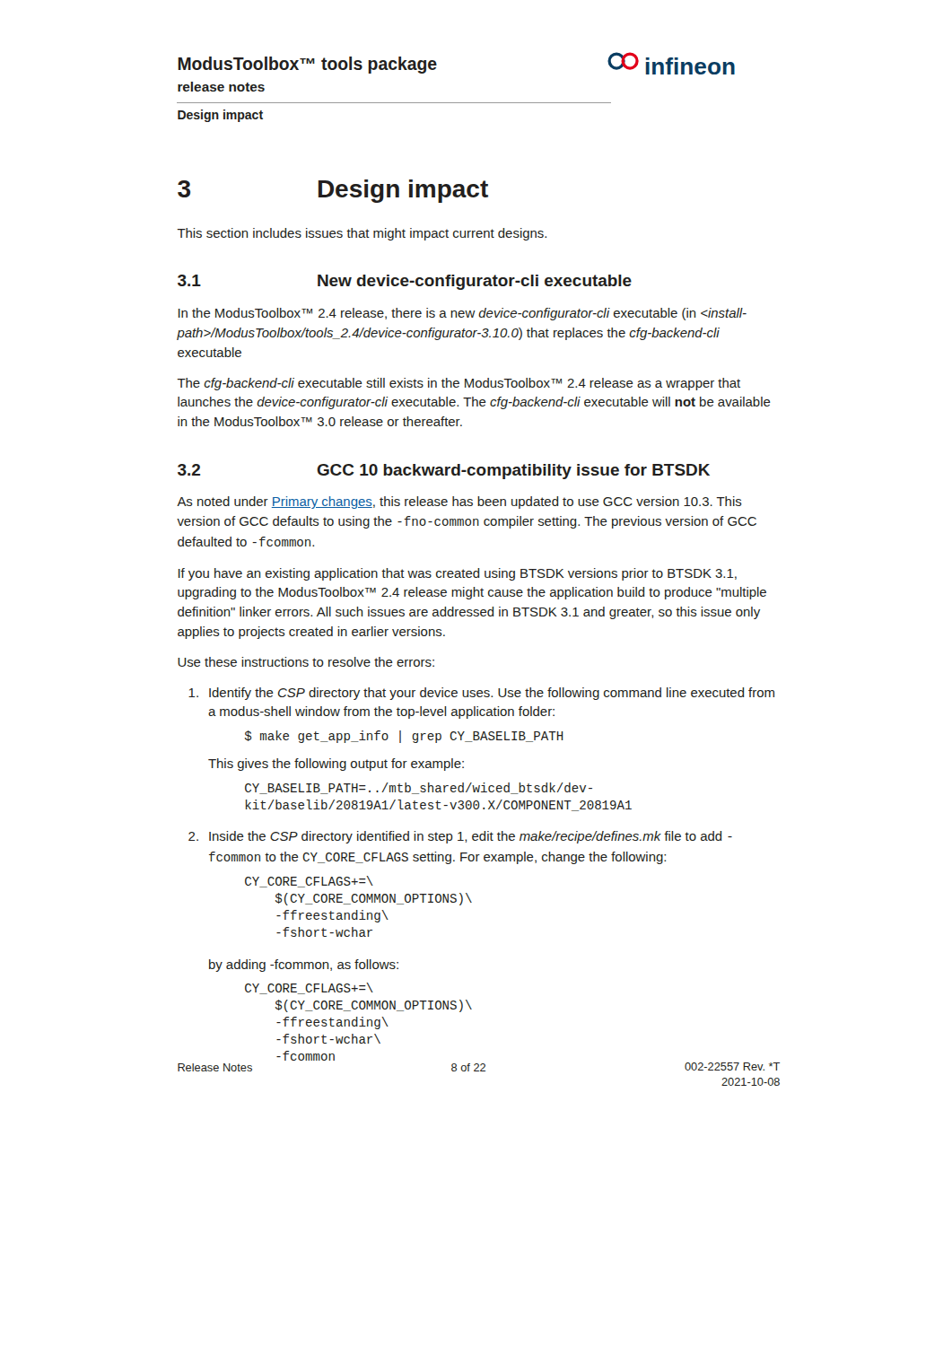infineon
ModusToolbox™ tools package
release notes
Design impact
3 Design impact
This section includes issues that might impact current designs.
3.1 New device-configurator-cli executable
In the ModusToolbox™ 2.4 release, there is a new device-configurator-cli executable (in <install-path>/ModusToolbox/tools_2.4/device-configurator-3.10.0) that replaces the cfg-backend-cli executable
The cfg-backend-cli executable still exists in the ModusToolbox™ 2.4 release as a wrapper that launches the device-configurator-cli executable. The cfg-backend-cli executable will not be available in the ModusToolbox™ 3.0 release or thereafter.
3.2 GCC 10 backward-compatibility issue for BTSDK
As noted under Primary changes, this release has been updated to use GCC version 10.3. This version of GCC defaults to using the -fno-common compiler setting. The previous version of GCC defaulted to -fcommon.
If you have an existing application that was created using BTSDK versions prior to BTSDK 3.1, upgrading to the ModusToolbox™ 2.4 release might cause the application build to produce "multiple definition" linker errors. All such issues are addressed in BTSDK 3.1 and greater, so this issue only applies to projects created in earlier versions.
Use these instructions to resolve the errors:
Identify the CSP directory that your device uses. Use the following command line executed from a modus-shell window from the top-level application folder:
$ make get_app_info | grep CY_BASELIB_PATH
This gives the following output for example:
CY_BASELIB_PATH=../mtb_shared/wiced_btsdk/dev-kit/baselib/20819A1/latest-v300.X/COMPONENT_20819A1
Inside the CSP directory identified in step 1, edit the make/recipe/defines.mk file to add -fcommon to the CY_CORE_CFLAGS setting. For example, change the following:
CY_CORE_CFLAGS+=\
    $(CY_CORE_COMMON_OPTIONS)\
    -ffreestanding\
    -fshort-wchar
by adding -fcommon, as follows:
CY_CORE_CFLAGS+=\
    $(CY_CORE_COMMON_OPTIONS)\
    -ffreestanding\
    -fshort-wchar\
    -fcommon
Release Notes
8 of 22
002-22557 Rev. *T
2021-10-08